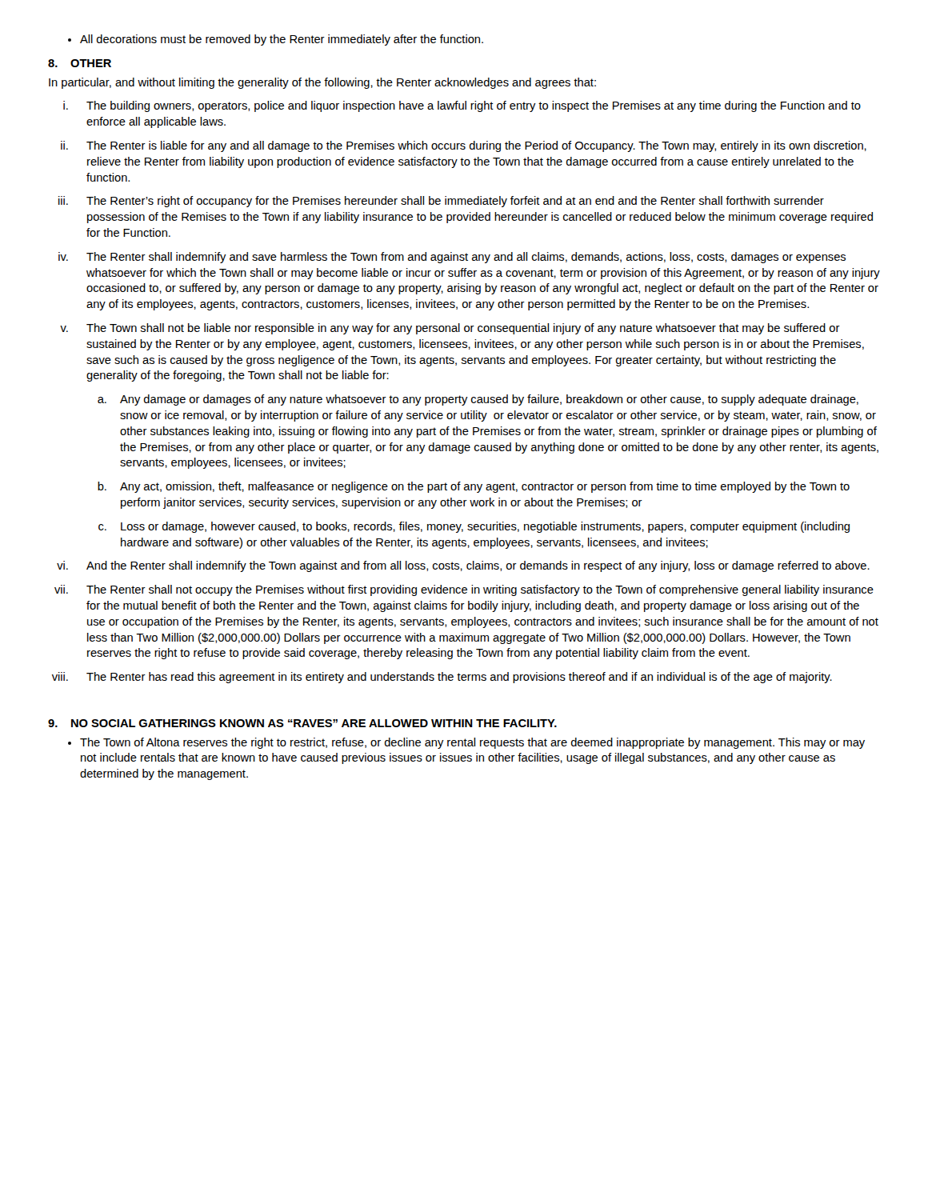All decorations must be removed by the Renter immediately after the function.
8. OTHER
In particular, and without limiting the generality of the following, the Renter acknowledges and agrees that:
The building owners, operators, police and liquor inspection have a lawful right of entry to inspect the Premises at any time during the Function and to enforce all applicable laws.
The Renter is liable for any and all damage to the Premises which occurs during the Period of Occupancy. The Town may, entirely in its own discretion, relieve the Renter from liability upon production of evidence satisfactory to the Town that the damage occurred from a cause entirely unrelated to the function.
The Renter’s right of occupancy for the Premises hereunder shall be immediately forfeit and at an end and the Renter shall forthwith surrender possession of the Remises to the Town if any liability insurance to be provided hereunder is cancelled or reduced below the minimum coverage required for the Function.
The Renter shall indemnify and save harmless the Town from and against any and all claims, demands, actions, loss, costs, damages or expenses whatsoever for which the Town shall or may become liable or incur or suffer as a covenant, term or provision of this Agreement, or by reason of any injury occasioned to, or suffered by, any person or damage to any property, arising by reason of any wrongful act, neglect or default on the part of the Renter or any of its employees, agents, contractors, customers, licenses, invitees, or any other person permitted by the Renter to be on the Premises.
The Town shall not be liable nor responsible in any way for any personal or consequential injury of any nature whatsoever that may be suffered or sustained by the Renter or by any employee, agent, customers, licensees, invitees, or any other person while such person is in or about the Premises, save such as is caused by the gross negligence of the Town, its agents, servants and employees. For greater certainty, but without restricting the generality of the foregoing, the Town shall not be liable for:
Any damage or damages of any nature whatsoever to any property caused by failure, breakdown or other cause, to supply adequate drainage, snow or ice removal, or by interruption or failure of any service or utility or elevator or escalator or other service, or by steam, water, rain, snow, or other substances leaking into, issuing or flowing into any part of the Premises or from the water, stream, sprinkler or drainage pipes or plumbing of the Premises, or from any other place or quarter, or for any damage caused by anything done or omitted to be done by any other renter, its agents, servants, employees, licensees, or invitees;
Any act, omission, theft, malfeasance or negligence on the part of any agent, contractor or person from time to time employed by the Town to perform janitor services, security services, supervision or any other work in or about the Premises; or
Loss or damage, however caused, to books, records, files, money, securities, negotiable instruments, papers, computer equipment (including hardware and software) or other valuables of the Renter, its agents, employees, servants, licensees, and invitees;
And the Renter shall indemnify the Town against and from all loss, costs, claims, or demands in respect of any injury, loss or damage referred to above.
The Renter shall not occupy the Premises without first providing evidence in writing satisfactory to the Town of comprehensive general liability insurance for the mutual benefit of both the Renter and the Town, against claims for bodily injury, including death, and property damage or loss arising out of the use or occupation of the Premises by the Renter, its agents, servants, employees, contractors and invitees; such insurance shall be for the amount of not less than Two Million ($2,000,000.00) Dollars per occurrence with a maximum aggregate of Two Million ($2,000,000.00) Dollars. However, the Town reserves the right to refuse to provide said coverage, thereby releasing the Town from any potential liability claim from the event.
The Renter has read this agreement in its entirety and understands the terms and provisions thereof and if an individual is of the age of majority.
9. NO SOCIAL GATHERINGS KNOWN AS “RAVES” ARE ALLOWED WITHIN THE FACILITY.
The Town of Altona reserves the right to restrict, refuse, or decline any rental requests that are deemed inappropriate by management. This may or may not include rentals that are known to have caused previous issues or issues in other facilities, usage of illegal substances, and any other cause as determined by the management.